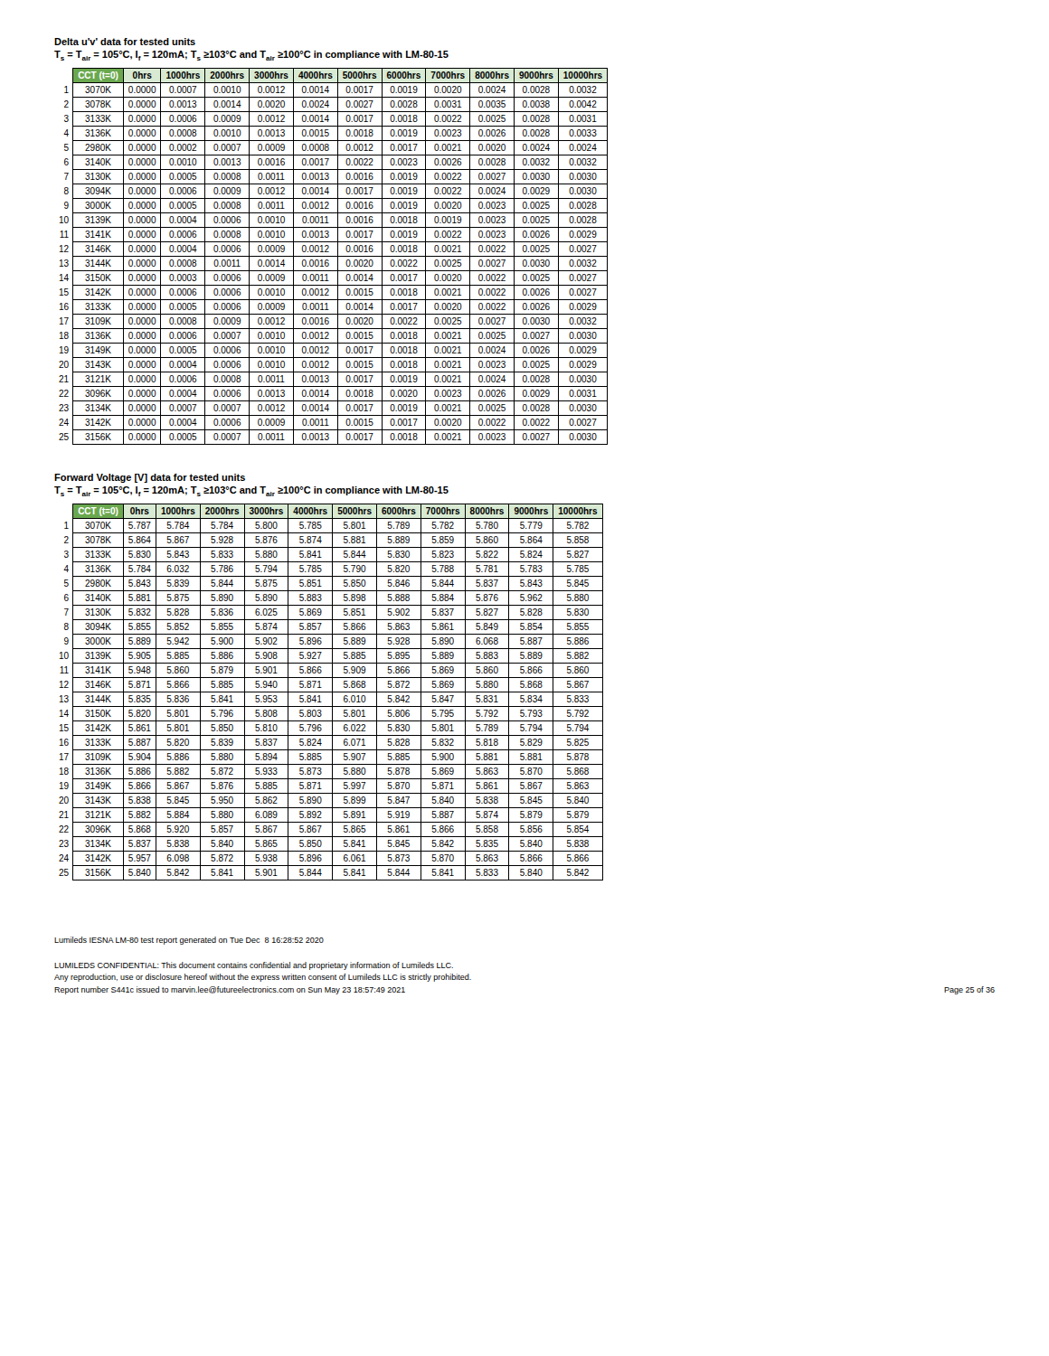Delta u'v' data for tested units
Ts = Tair = 105°C, If = 120mA; Ts ≥103°C and Tair ≥100°C in compliance with LM-80-15
| | CCT (t=0) | 0hrs | 1000hrs | 2000hrs | 3000hrs | 4000hrs | 5000hrs | 6000hrs | 7000hrs | 8000hrs | 9000hrs | 10000hrs |
| --- | --- | --- | --- | --- | --- | --- | --- | --- | --- | --- | --- | --- |
| 1 | 3070K | 0.0000 | 0.0007 | 0.0010 | 0.0012 | 0.0014 | 0.0017 | 0.0019 | 0.0020 | 0.0024 | 0.0028 | 0.0032 |
| 2 | 3078K | 0.0000 | 0.0013 | 0.0014 | 0.0020 | 0.0024 | 0.0027 | 0.0028 | 0.0031 | 0.0035 | 0.0038 | 0.0042 |
| 3 | 3133K | 0.0000 | 0.0006 | 0.0009 | 0.0012 | 0.0014 | 0.0017 | 0.0018 | 0.0022 | 0.0025 | 0.0028 | 0.0031 |
| 4 | 3136K | 0.0000 | 0.0008 | 0.0010 | 0.0013 | 0.0015 | 0.0018 | 0.0019 | 0.0023 | 0.0026 | 0.0028 | 0.0033 |
| 5 | 2980K | 0.0000 | 0.0002 | 0.0007 | 0.0009 | 0.0008 | 0.0012 | 0.0017 | 0.0021 | 0.0020 | 0.0024 | 0.0024 |
| 6 | 3140K | 0.0000 | 0.0010 | 0.0013 | 0.0016 | 0.0017 | 0.0022 | 0.0023 | 0.0026 | 0.0028 | 0.0032 | 0.0032 |
| 7 | 3130K | 0.0000 | 0.0005 | 0.0008 | 0.0011 | 0.0013 | 0.0016 | 0.0019 | 0.0022 | 0.0027 | 0.0030 | 0.0030 |
| 8 | 3094K | 0.0000 | 0.0006 | 0.0009 | 0.0012 | 0.0014 | 0.0017 | 0.0019 | 0.0022 | 0.0024 | 0.0029 | 0.0030 |
| 9 | 3000K | 0.0000 | 0.0005 | 0.0008 | 0.0011 | 0.0012 | 0.0016 | 0.0019 | 0.0020 | 0.0023 | 0.0025 | 0.0028 |
| 10 | 3139K | 0.0000 | 0.0004 | 0.0006 | 0.0010 | 0.0011 | 0.0016 | 0.0018 | 0.0019 | 0.0023 | 0.0025 | 0.0028 |
| 11 | 3141K | 0.0000 | 0.0006 | 0.0008 | 0.0010 | 0.0013 | 0.0017 | 0.0019 | 0.0022 | 0.0023 | 0.0026 | 0.0029 |
| 12 | 3146K | 0.0000 | 0.0004 | 0.0006 | 0.0009 | 0.0012 | 0.0016 | 0.0018 | 0.0021 | 0.0022 | 0.0025 | 0.0027 |
| 13 | 3144K | 0.0000 | 0.0008 | 0.0011 | 0.0014 | 0.0016 | 0.0020 | 0.0022 | 0.0025 | 0.0027 | 0.0030 | 0.0032 |
| 14 | 3150K | 0.0000 | 0.0003 | 0.0006 | 0.0009 | 0.0011 | 0.0014 | 0.0017 | 0.0020 | 0.0022 | 0.0025 | 0.0027 |
| 15 | 3142K | 0.0000 | 0.0006 | 0.0006 | 0.0010 | 0.0012 | 0.0015 | 0.0018 | 0.0021 | 0.0022 | 0.0026 | 0.0027 |
| 16 | 3133K | 0.0000 | 0.0005 | 0.0006 | 0.0009 | 0.0011 | 0.0014 | 0.0017 | 0.0020 | 0.0022 | 0.0026 | 0.0029 |
| 17 | 3109K | 0.0000 | 0.0008 | 0.0009 | 0.0012 | 0.0016 | 0.0020 | 0.0022 | 0.0025 | 0.0027 | 0.0030 | 0.0032 |
| 18 | 3136K | 0.0000 | 0.0006 | 0.0007 | 0.0010 | 0.0012 | 0.0015 | 0.0018 | 0.0021 | 0.0025 | 0.0027 | 0.0030 |
| 19 | 3149K | 0.0000 | 0.0005 | 0.0006 | 0.0010 | 0.0012 | 0.0017 | 0.0018 | 0.0021 | 0.0024 | 0.0026 | 0.0029 |
| 20 | 3143K | 0.0000 | 0.0004 | 0.0006 | 0.0010 | 0.0012 | 0.0015 | 0.0018 | 0.0021 | 0.0023 | 0.0025 | 0.0029 |
| 21 | 3121K | 0.0000 | 0.0006 | 0.0008 | 0.0011 | 0.0013 | 0.0017 | 0.0019 | 0.0021 | 0.0024 | 0.0028 | 0.0030 |
| 22 | 3096K | 0.0000 | 0.0004 | 0.0006 | 0.0013 | 0.0014 | 0.0018 | 0.0020 | 0.0023 | 0.0026 | 0.0029 | 0.0031 |
| 23 | 3134K | 0.0000 | 0.0007 | 0.0007 | 0.0012 | 0.0014 | 0.0017 | 0.0019 | 0.0021 | 0.0025 | 0.0028 | 0.0030 |
| 24 | 3142K | 0.0000 | 0.0004 | 0.0006 | 0.0009 | 0.0011 | 0.0015 | 0.0017 | 0.0020 | 0.0022 | 0.0022 | 0.0027 |
| 25 | 3156K | 0.0000 | 0.0005 | 0.0007 | 0.0011 | 0.0013 | 0.0017 | 0.0018 | 0.0021 | 0.0023 | 0.0027 | 0.0030 |
Forward Voltage [V] data for tested units
Ts = Tair = 105°C, If = 120mA; Ts ≥103°C and Tair ≥100°C in compliance with LM-80-15
| | CCT (t=0) | 0hrs | 1000hrs | 2000hrs | 3000hrs | 4000hrs | 5000hrs | 6000hrs | 7000hrs | 8000hrs | 9000hrs | 10000hrs |
| --- | --- | --- | --- | --- | --- | --- | --- | --- | --- | --- | --- | --- |
| 1 | 3070K | 5.787 | 5.784 | 5.784 | 5.800 | 5.785 | 5.801 | 5.789 | 5.782 | 5.780 | 5.779 | 5.782 |
| 2 | 3078K | 5.864 | 5.867 | 5.928 | 5.876 | 5.874 | 5.881 | 5.889 | 5.859 | 5.860 | 5.864 | 5.858 |
| 3 | 3133K | 5.830 | 5.843 | 5.833 | 5.880 | 5.841 | 5.844 | 5.830 | 5.823 | 5.822 | 5.824 | 5.827 |
| 4 | 3136K | 5.784 | 6.032 | 5.786 | 5.794 | 5.785 | 5.790 | 5.820 | 5.788 | 5.781 | 5.783 | 5.785 |
| 5 | 2980K | 5.843 | 5.839 | 5.844 | 5.875 | 5.851 | 5.850 | 5.846 | 5.844 | 5.837 | 5.843 | 5.845 |
| 6 | 3140K | 5.881 | 5.875 | 5.890 | 5.890 | 5.883 | 5.898 | 5.888 | 5.884 | 5.876 | 5.962 | 5.880 |
| 7 | 3130K | 5.832 | 5.828 | 5.836 | 6.025 | 5.869 | 5.851 | 5.902 | 5.837 | 5.827 | 5.828 | 5.830 |
| 8 | 3094K | 5.855 | 5.852 | 5.855 | 5.874 | 5.857 | 5.866 | 5.863 | 5.861 | 5.849 | 5.854 | 5.855 |
| 9 | 3000K | 5.889 | 5.942 | 5.900 | 5.902 | 5.896 | 5.889 | 5.928 | 5.890 | 6.068 | 5.887 | 5.886 |
| 10 | 3139K | 5.905 | 5.885 | 5.886 | 5.908 | 5.927 | 5.885 | 5.895 | 5.889 | 5.883 | 5.889 | 5.882 |
| 11 | 3141K | 5.948 | 5.860 | 5.879 | 5.901 | 5.866 | 5.909 | 5.866 | 5.869 | 5.860 | 5.866 | 5.860 |
| 12 | 3146K | 5.871 | 5.866 | 5.885 | 5.940 | 5.871 | 5.868 | 5.872 | 5.869 | 5.880 | 5.868 | 5.867 |
| 13 | 3144K | 5.835 | 5.836 | 5.841 | 5.953 | 5.841 | 6.010 | 5.842 | 5.847 | 5.831 | 5.834 | 5.833 |
| 14 | 3150K | 5.820 | 5.801 | 5.796 | 5.808 | 5.803 | 5.801 | 5.806 | 5.795 | 5.792 | 5.793 | 5.792 |
| 15 | 3142K | 5.861 | 5.801 | 5.850 | 5.810 | 5.796 | 6.022 | 5.830 | 5.801 | 5.789 | 5.794 | 5.794 |
| 16 | 3133K | 5.887 | 5.820 | 5.839 | 5.837 | 5.824 | 6.071 | 5.828 | 5.832 | 5.818 | 5.829 | 5.825 |
| 17 | 3109K | 5.904 | 5.886 | 5.880 | 5.894 | 5.885 | 5.907 | 5.885 | 5.900 | 5.881 | 5.881 | 5.878 |
| 18 | 3136K | 5.886 | 5.882 | 5.872 | 5.933 | 5.873 | 5.880 | 5.878 | 5.869 | 5.863 | 5.870 | 5.868 |
| 19 | 3149K | 5.866 | 5.867 | 5.876 | 5.885 | 5.871 | 5.997 | 5.870 | 5.871 | 5.861 | 5.867 | 5.863 |
| 20 | 3143K | 5.838 | 5.845 | 5.950 | 5.862 | 5.890 | 5.899 | 5.847 | 5.840 | 5.838 | 5.845 | 5.840 |
| 21 | 3121K | 5.882 | 5.884 | 5.880 | 6.089 | 5.892 | 5.891 | 5.919 | 5.887 | 5.874 | 5.879 | 5.879 |
| 22 | 3096K | 5.868 | 5.920 | 5.857 | 5.867 | 5.867 | 5.865 | 5.861 | 5.866 | 5.858 | 5.856 | 5.854 |
| 23 | 3134K | 5.837 | 5.838 | 5.840 | 5.865 | 5.850 | 5.841 | 5.845 | 5.842 | 5.835 | 5.840 | 5.838 |
| 24 | 3142K | 5.957 | 6.098 | 5.872 | 5.938 | 5.896 | 6.061 | 5.873 | 5.870 | 5.863 | 5.866 | 5.866 |
| 25 | 3156K | 5.840 | 5.842 | 5.841 | 5.901 | 5.844 | 5.841 | 5.844 | 5.841 | 5.833 | 5.840 | 5.842 |
Lumileds IESNA LM-80 test report generated on Tue Dec 8 16:28:52 2020
LUMILEDS CONFIDENTIAL: This document contains confidential and proprietary information of Lumileds LLC.
Any reproduction, use or disclosure hereof without the express written consent of Lumileds LLC is strictly prohibited.
Report number S441c issued to marvin.lee@futureelectronics.com on Sun May 23 18:57:49 2021 Page 25 of 36